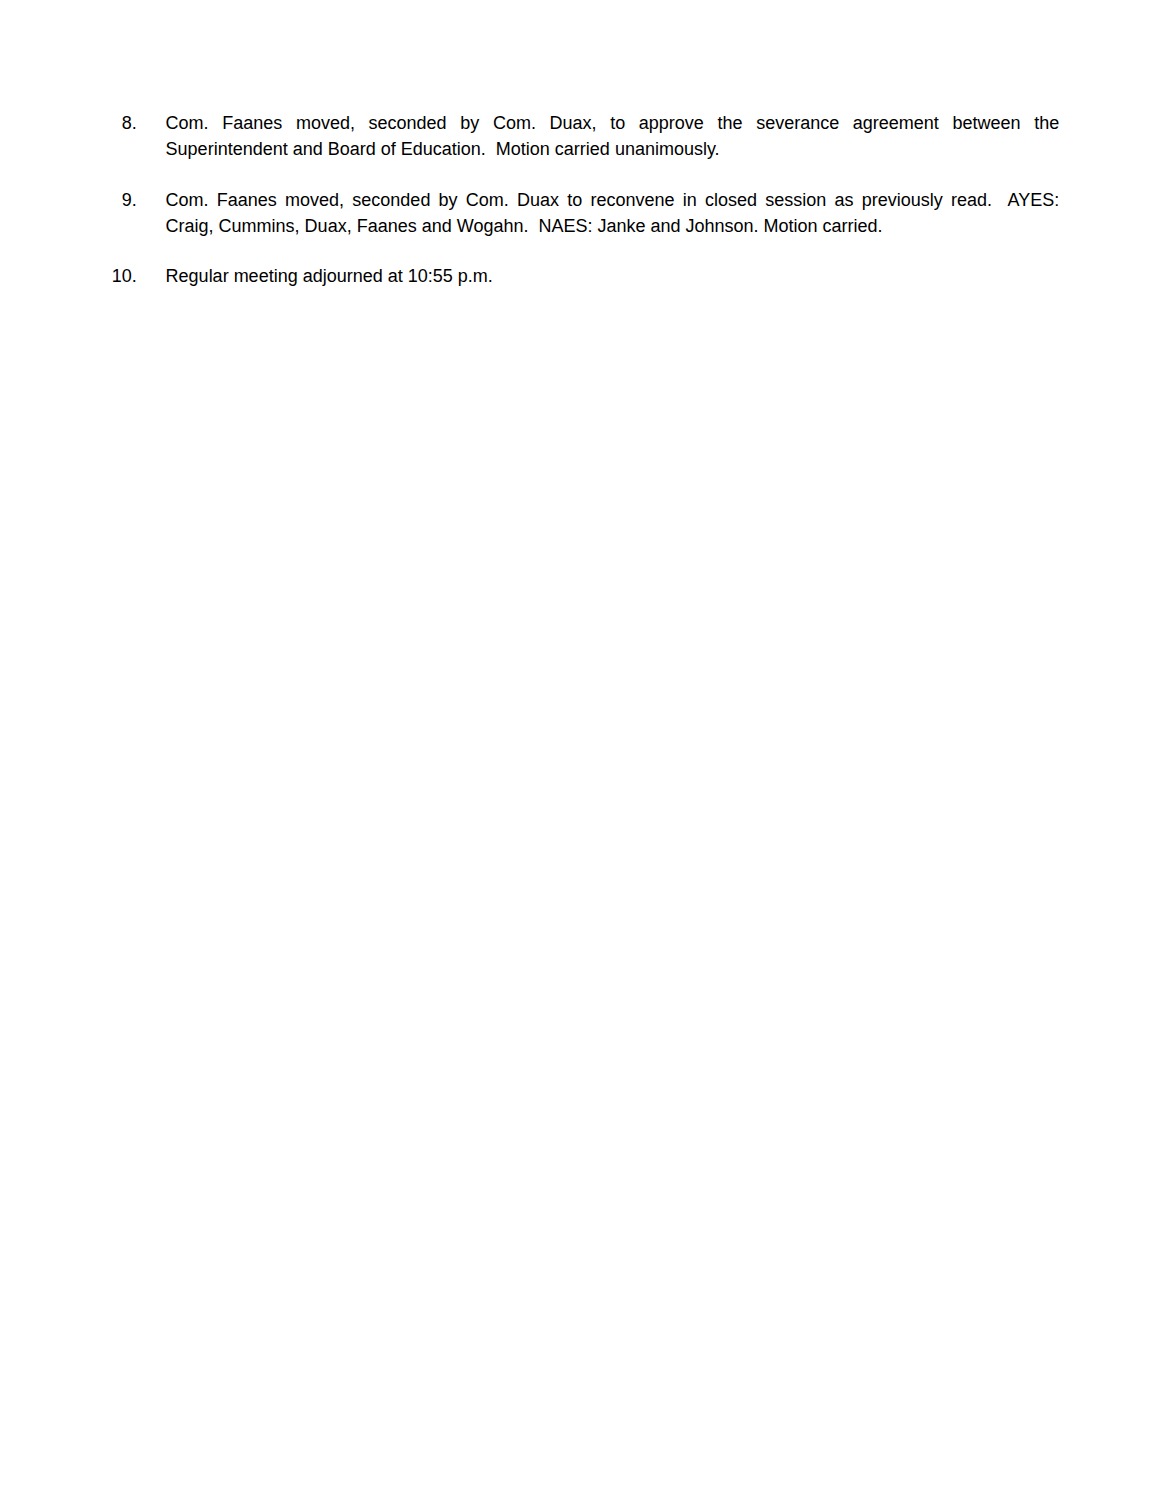8. Com. Faanes moved, seconded by Com. Duax, to approve the severance agreement between the Superintendent and Board of Education. Motion carried unanimously.
9. Com. Faanes moved, seconded by Com. Duax to reconvene in closed session as previously read. AYES: Craig, Cummins, Duax, Faanes and Wogahn. NAES: Janke and Johnson. Motion carried.
10. Regular meeting adjourned at 10:55 p.m.